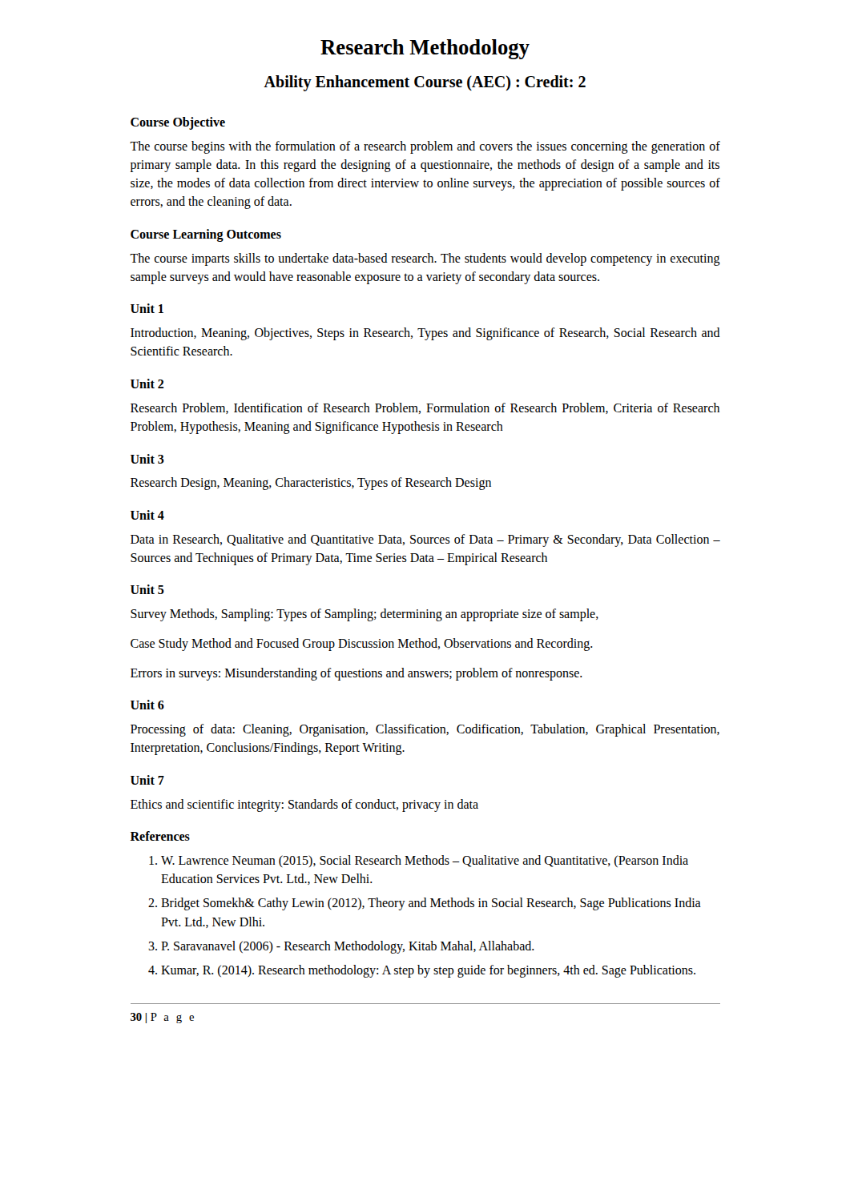Research Methodology
Ability Enhancement Course (AEC) : Credit: 2
Course Objective
The course begins with the formulation of a research problem and covers the issues concerning the generation of primary sample data. In this regard the designing of a questionnaire, the methods of design of a sample and its size, the modes of data collection from direct interview to online surveys, the appreciation of possible sources of errors, and the cleaning of data.
Course Learning Outcomes
The course imparts skills to undertake data-based research. The students would develop competency in executing sample surveys and would have reasonable exposure to a variety of secondary data sources.
Unit 1
Introduction, Meaning, Objectives, Steps in Research, Types and Significance of Research, Social Research and Scientific Research.
Unit 2
Research Problem, Identification of Research Problem, Formulation of Research Problem, Criteria of Research Problem, Hypothesis, Meaning and Significance Hypothesis in Research
Unit 3
Research Design, Meaning, Characteristics, Types of Research Design
Unit 4
Data in Research, Qualitative and Quantitative Data, Sources of Data – Primary & Secondary, Data Collection – Sources and Techniques of Primary Data, Time Series Data – Empirical Research
Unit 5
Survey Methods, Sampling: Types of Sampling; determining an appropriate size of sample,
Case Study Method and Focused Group Discussion Method, Observations and Recording.
Errors in surveys: Misunderstanding of questions and answers; problem of nonresponse.
Unit 6
Processing of data: Cleaning, Organisation, Classification, Codification, Tabulation, Graphical Presentation, Interpretation, Conclusions/Findings, Report Writing.
Unit 7
Ethics and scientific integrity: Standards of conduct, privacy in data
References
W. Lawrence Neuman (2015), Social Research Methods – Qualitative and Quantitative, (Pearson India Education Services Pvt. Ltd., New Delhi.
Bridget Somekh& Cathy Lewin (2012), Theory and Methods in Social Research, Sage Publications India Pvt. Ltd., New Dlhi.
P. Saravanavel (2006) - Research Methodology, Kitab Mahal, Allahabad.
Kumar, R. (2014). Research methodology: A step by step guide for beginners, 4th ed. Sage Publications.
30 | P a g e